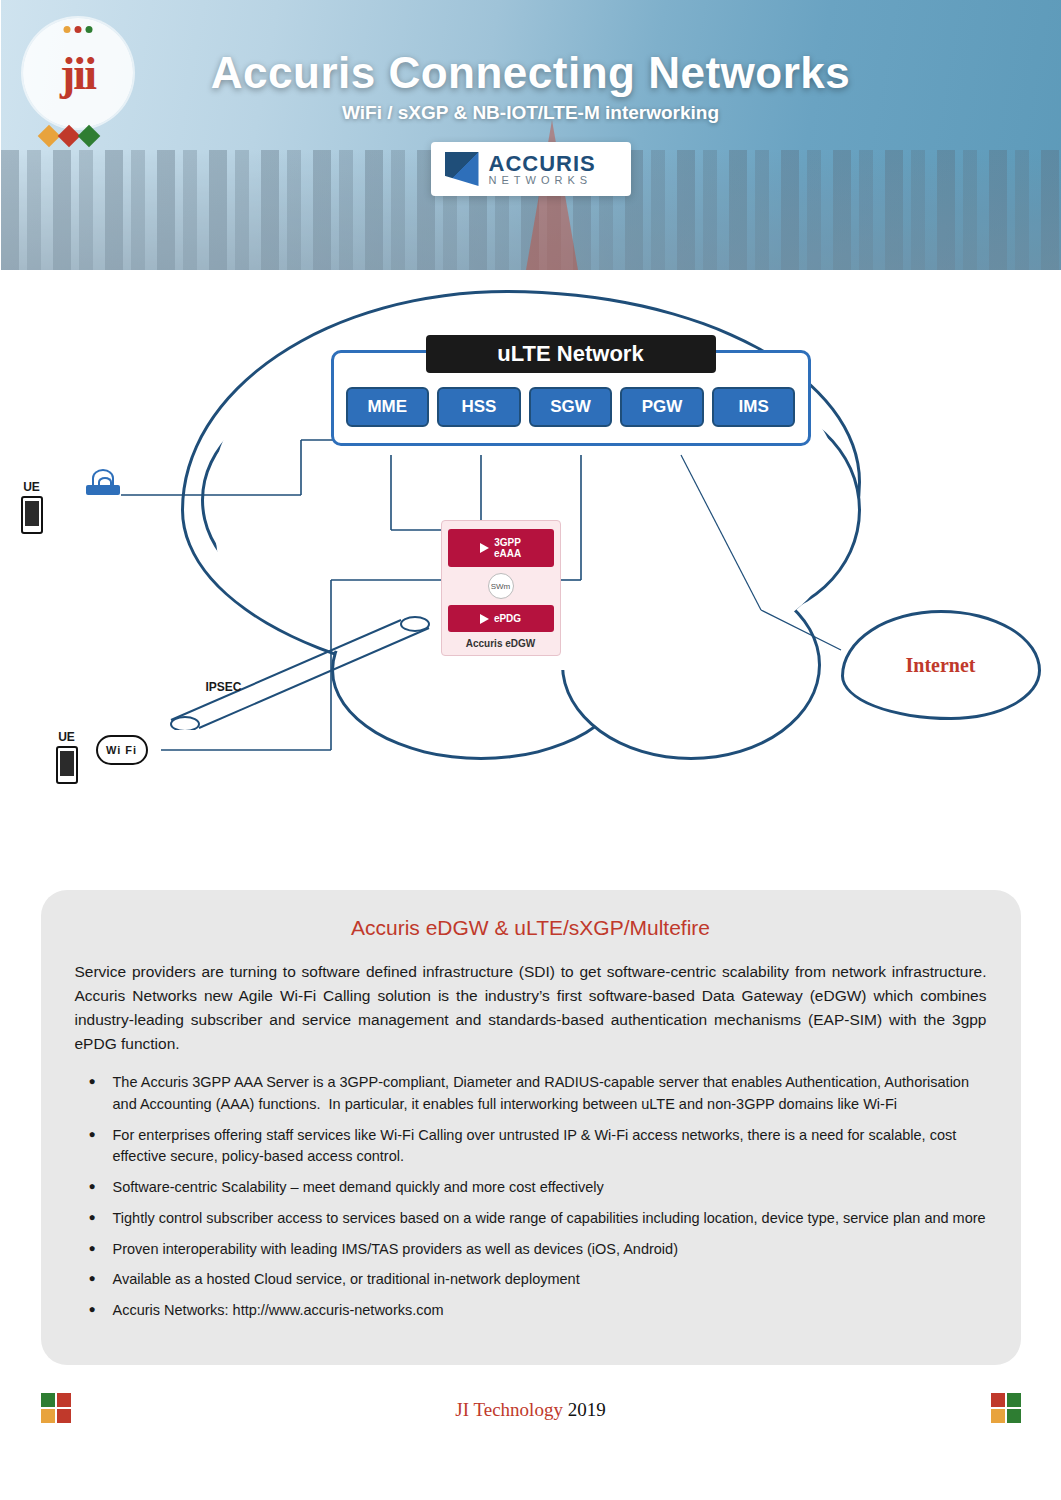jii
Accuris Connecting Networks
WiFi / sXGP & NB-IOT/LTE-M interworking
ACCURIS NETWORKS
uLTE Network
MME
HSS
SGW
PGW
IMS
3GPP
eAAA
SWm
ePDG
Accuris eDGW
Internet
UE
UE
Wi Fi
IPSEC
Accuris eDGW & uLTE/sXGP/Multefire
Service providers are turning to software defined infrastructure (SDI) to get software-centric scalability from network infrastructure. Accuris Networks new Agile Wi-Fi Calling solution is the industry’s first software-based Data Gateway (eDGW) which combines industry-leading subscriber and service management and standards-based authentication mechanisms (EAP-SIM) with the 3gpp ePDG function.
The Accuris 3GPP AAA Server is a 3GPP-compliant, Diameter and RADIUS-capable server that enables Authentication, Authorisation and Accounting (AAA) functions. In particular, it enables full interworking between uLTE and non-3GPP domains like Wi-Fi
For enterprises offering staff services like Wi-Fi Calling over untrusted IP & Wi-Fi access networks, there is a need for scalable, cost effective secure, policy-based access control.
Software-centric Scalability – meet demand quickly and more cost effectively
Tightly control subscriber access to services based on a wide range of capabilities including location, device type, service plan and more
Proven interoperability with leading IMS/TAS providers as well as devices (iOS, Android)
Available as a hosted Cloud service, or traditional in-network deployment
Accuris Networks: http://www.accuris-networks.com
JI Technology 2019